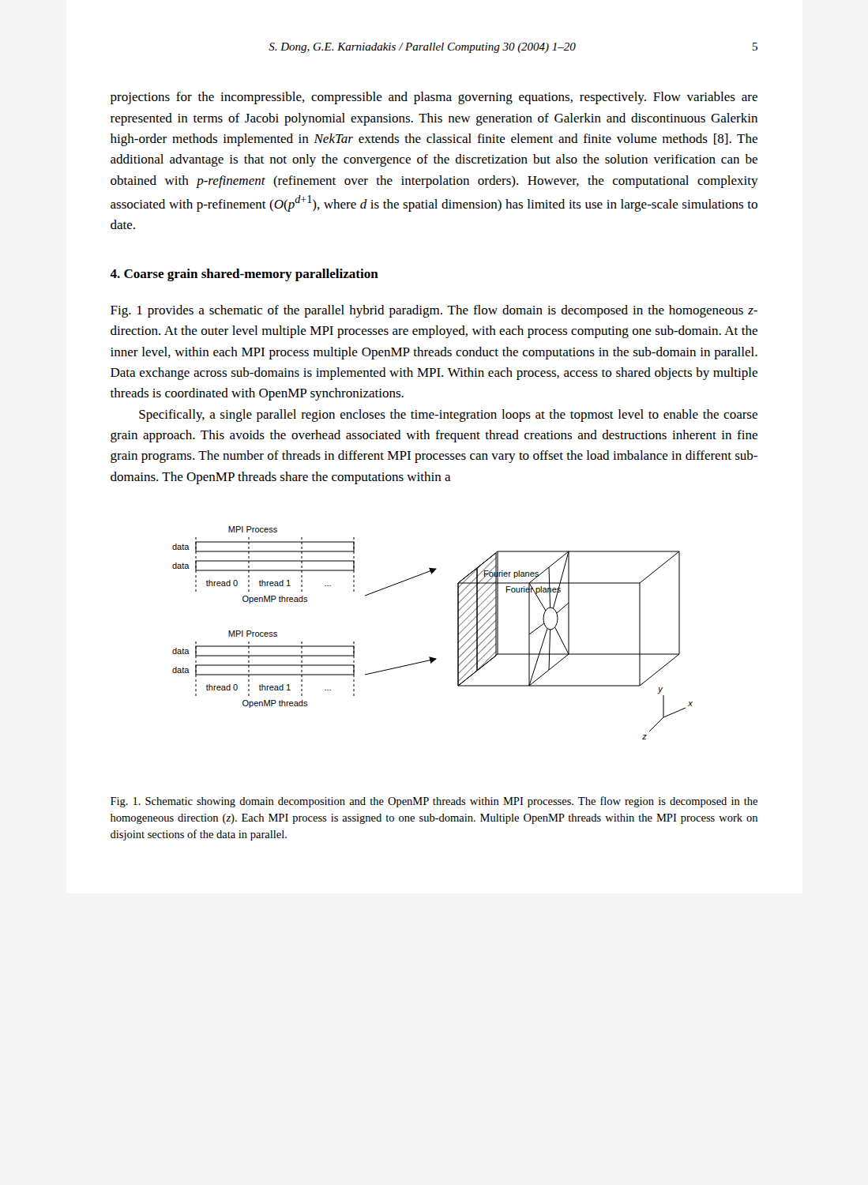S. Dong, G.E. Karniadakis / Parallel Computing 30 (2004) 1–20 5
projections for the incompressible, compressible and plasma governing equations, respectively. Flow variables are represented in terms of Jacobi polynomial expansions. This new generation of Galerkin and discontinuous Galerkin high-order methods implemented in NekTar extends the classical finite element and finite volume methods [8]. The additional advantage is that not only the convergence of the discretization but also the solution verification can be obtained with p-refinement (refinement over the interpolation orders). However, the computational complexity associated with p-refinement (O(pd+1), where d is the spatial dimension) has limited its use in large-scale simulations to date.
4. Coarse grain shared-memory parallelization
Fig. 1 provides a schematic of the parallel hybrid paradigm. The flow domain is decomposed in the homogeneous z-direction. At the outer level multiple MPI processes are employed, with each process computing one sub-domain. At the inner level, within each MPI process multiple OpenMP threads conduct the computations in the sub-domain in parallel. Data exchange across sub-domains is implemented with MPI. Within each process, access to shared objects by multiple threads is coordinated with OpenMP synchronizations.
Specifically, a single parallel region encloses the time-integration loops at the topmost level to enable the coarse grain approach. This avoids the overhead associated with frequent thread creations and destructions inherent in fine grain programs. The number of threads in different MPI processes can vary to offset the load imbalance in different sub-domains. The OpenMP threads share the computations within a
MPI Process data data thread 0 thread 1 ... OpenMP threads MPI Process data data thread 0 thread 1 ... OpenMP threads Fourier planes Fourier planes y x z
Fig. 1. Schematic showing domain decomposition and the OpenMP threads within MPI processes. The flow region is decomposed in the homogeneous direction (z). Each MPI process is assigned to one sub-domain. Multiple OpenMP threads within the MPI process work on disjoint sections of the data in parallel.